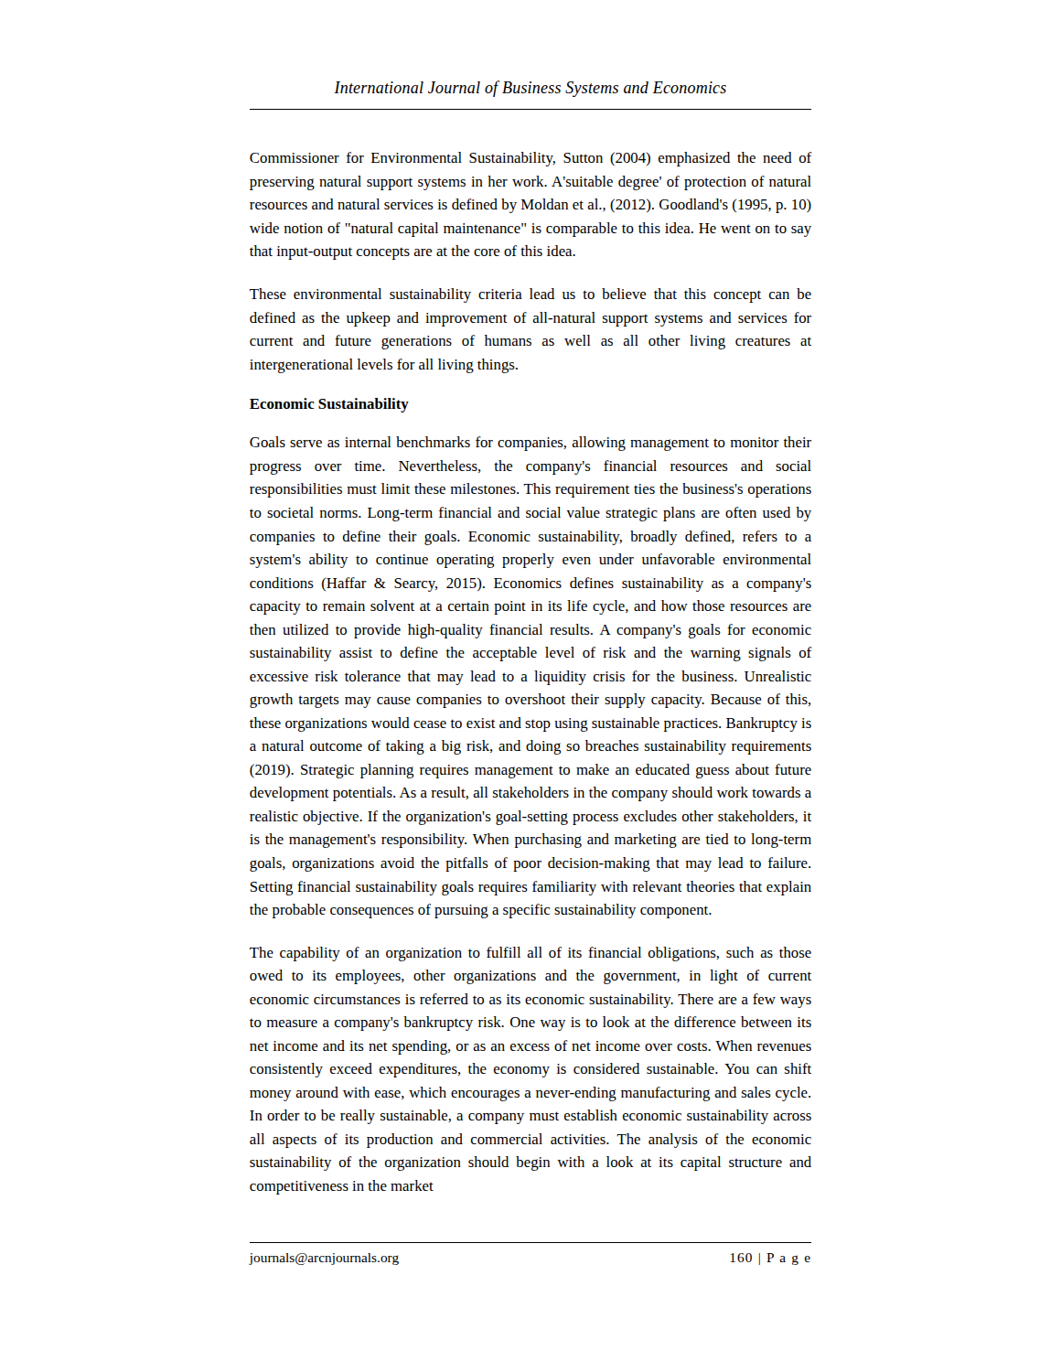International Journal of Business Systems and Economics
Commissioner for Environmental Sustainability, Sutton (2004) emphasized the need of preserving natural support systems in her work. A'suitable degree' of protection of natural resources and natural services is defined by Moldan et al., (2012). Goodland's (1995, p. 10) wide notion of "natural capital maintenance" is comparable to this idea. He went on to say that input-output concepts are at the core of this idea.
These environmental sustainability criteria lead us to believe that this concept can be defined as the upkeep and improvement of all-natural support systems and services for current and future generations of humans as well as all other living creatures at intergenerational levels for all living things.
Economic Sustainability
Goals serve as internal benchmarks for companies, allowing management to monitor their progress over time. Nevertheless, the company's financial resources and social responsibilities must limit these milestones. This requirement ties the business's operations to societal norms. Long-term financial and social value strategic plans are often used by companies to define their goals. Economic sustainability, broadly defined, refers to a system's ability to continue operating properly even under unfavorable environmental conditions (Haffar & Searcy, 2015). Economics defines sustainability as a company's capacity to remain solvent at a certain point in its life cycle, and how those resources are then utilized to provide high-quality financial results. A company's goals for economic sustainability assist to define the acceptable level of risk and the warning signals of excessive risk tolerance that may lead to a liquidity crisis for the business. Unrealistic growth targets may cause companies to overshoot their supply capacity. Because of this, these organizations would cease to exist and stop using sustainable practices. Bankruptcy is a natural outcome of taking a big risk, and doing so breaches sustainability requirements (2019). Strategic planning requires management to make an educated guess about future development potentials. As a result, all stakeholders in the company should work towards a realistic objective. If the organization's goal-setting process excludes other stakeholders, it is the management's responsibility. When purchasing and marketing are tied to long-term goals, organizations avoid the pitfalls of poor decision-making that may lead to failure. Setting financial sustainability goals requires familiarity with relevant theories that explain the probable consequences of pursuing a specific sustainability component.
The capability of an organization to fulfill all of its financial obligations, such as those owed to its employees, other organizations and the government, in light of current economic circumstances is referred to as its economic sustainability. There are a few ways to measure a company's bankruptcy risk. One way is to look at the difference between its net income and its net spending, or as an excess of net income over costs. When revenues consistently exceed expenditures, the economy is considered sustainable. You can shift money around with ease, which encourages a never-ending manufacturing and sales cycle. In order to be really sustainable, a company must establish economic sustainability across all aspects of its production and commercial activities. The analysis of the economic sustainability of the organization should begin with a look at its capital structure and competitiveness in the market
journals@arcnjournals.org 160 | P a g e